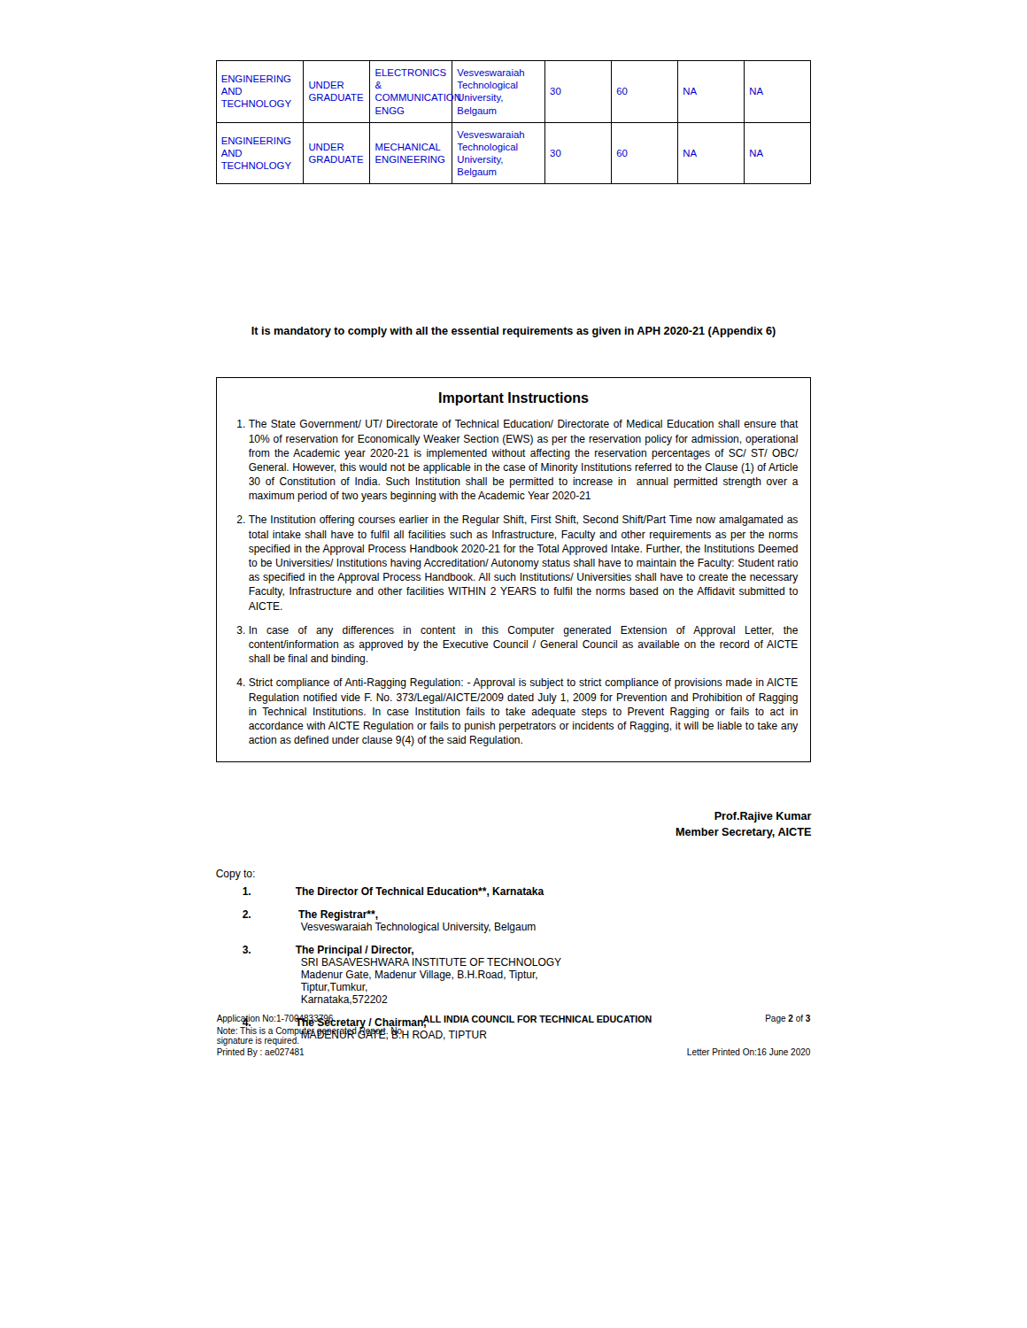| ENGINEERING AND TECHNOLOGY | UNDER GRADUATE | ELECTRONICS & COMMUNICATION ENGG | Vesveswaraiah Technological University, Belgaum | 30 | 60 | NA | NA |
| ENGINEERING AND TECHNOLOGY | UNDER GRADUATE | MECHANICAL ENGINEERING | Vesveswaraiah Technological University, Belgaum | 30 | 60 | NA | NA |
It is mandatory to comply with all the essential requirements as given in APH 2020-21 (Appendix 6)
Important Instructions
The State Government/ UT/ Directorate of Technical Education/ Directorate of Medical Education shall ensure that 10% of reservation for Economically Weaker Section (EWS) as per the reservation policy for admission, operational from the Academic year 2020-21 is implemented without affecting the reservation percentages of SC/ ST/ OBC/ General. However, this would not be applicable in the case of Minority Institutions referred to the Clause (1) of Article 30 of Constitution of India. Such Institution shall be permitted to increase in annual permitted strength over a maximum period of two years beginning with the Academic Year 2020-21
The Institution offering courses earlier in the Regular Shift, First Shift, Second Shift/Part Time now amalgamated as total intake shall have to fulfil all facilities such as Infrastructure, Faculty and other requirements as per the norms specified in the Approval Process Handbook 2020-21 for the Total Approved Intake. Further, the Institutions Deemed to be Universities/ Institutions having Accreditation/ Autonomy status shall have to maintain the Faculty: Student ratio as specified in the Approval Process Handbook. All such Institutions/ Universities shall have to create the necessary Faculty, Infrastructure and other facilities WITHIN 2 YEARS to fulfil the norms based on the Affidavit submitted to AICTE.
In case of any differences in content in this Computer generated Extension of Approval Letter, the content/information as approved by the Executive Council / General Council as available on the record of AICTE shall be final and binding.
Strict compliance of Anti-Ragging Regulation: - Approval is subject to strict compliance of provisions made in AICTE Regulation notified vide F. No. 373/Legal/AICTE/2009 dated July 1, 2009 for Prevention and Prohibition of Ragging in Technical Institutions. In case Institution fails to take adequate steps to Prevent Ragging or fails to act in accordance with AICTE Regulation or fails to punish perpetrators or incidents of Ragging, it will be liable to take any action as defined under clause 9(4) of the said Regulation.
Prof.Rajive Kumar
Member Secretary, AICTE
Copy to:
| 1. | The Director Of Technical Education**, Karnataka |
| 2. | The Registrar**, Vesveswaraiah Technological University, Belgaum |
| 3. | The Principal / Director, SRI BASAVESHWARA INSTITUTE OF TECHNOLOGY Madenur Gate, Madenur Village, B.H.Road, Tiptur, Tiptur,Tumkur, Karnataka,572202 |
| 4. | The Secretary / Chairman, MADENUR GATE, B.H ROAD, TIPTUR |
| Application No:1-7004833796 | ALL INDIA COUNCIL FOR TECHNICAL EDUCATION | Page 2 of 3 |
| Note: This is a Computer generated Report. No signature is required. | | |
| Printed By : ae027481 | | Letter Printed On:16 June 2020 |